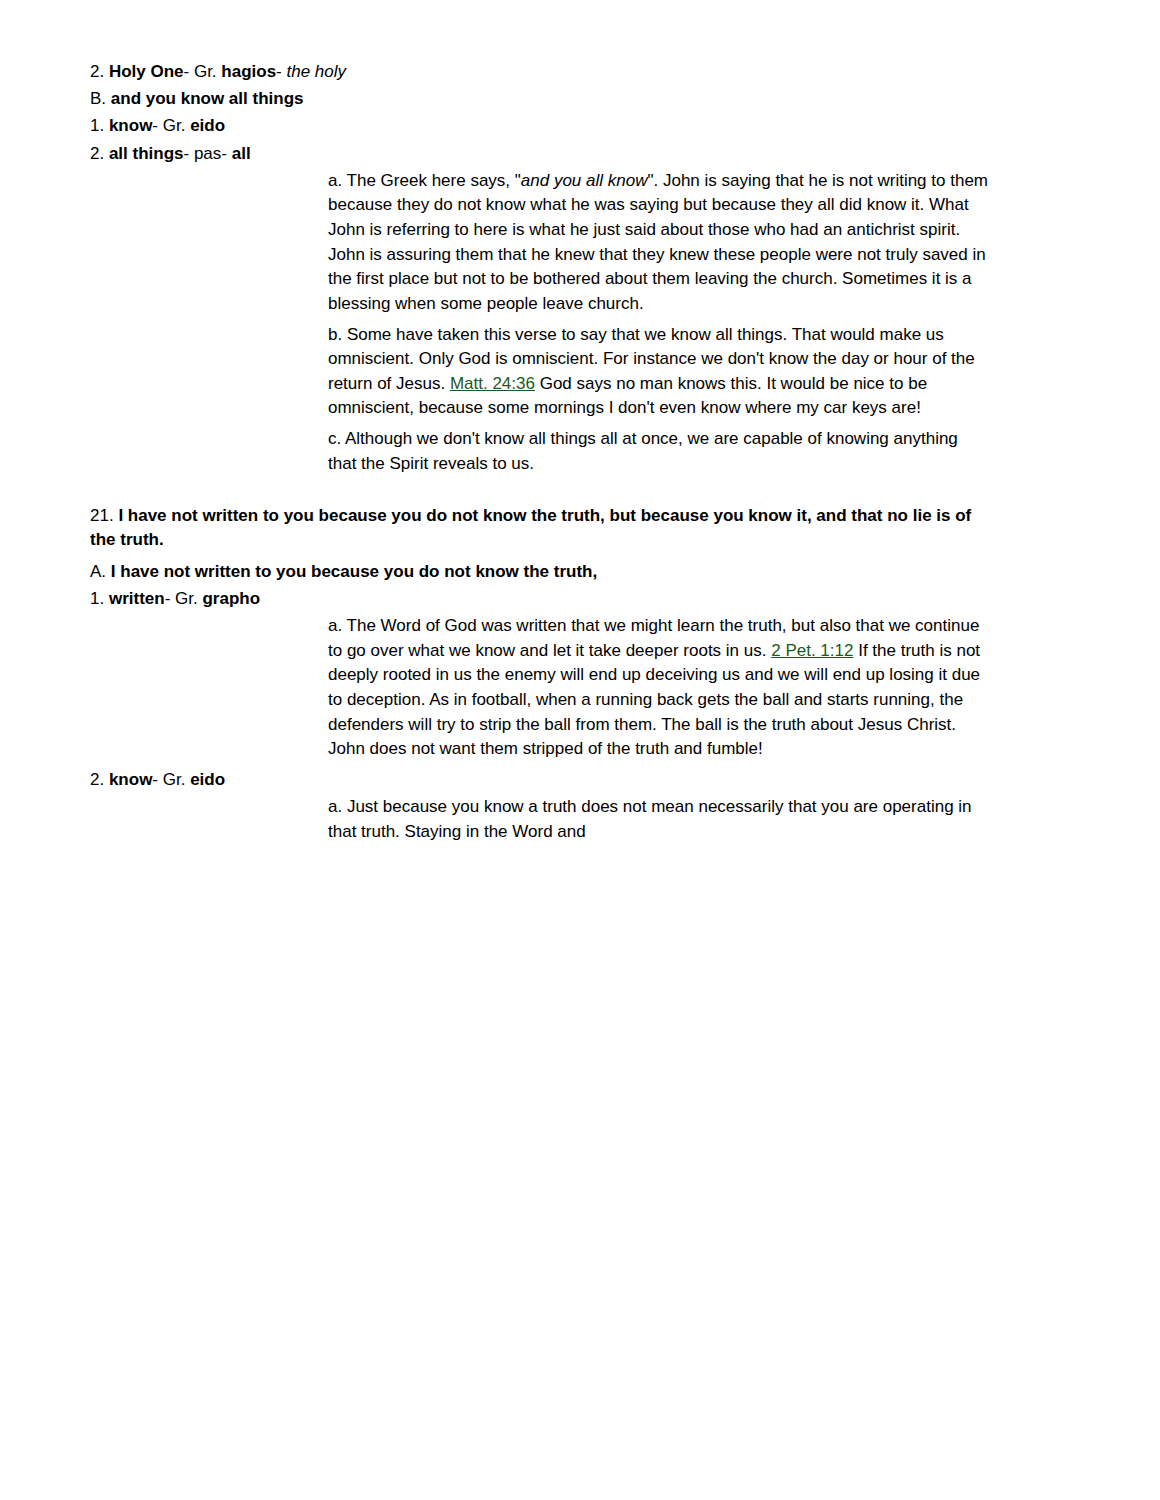2. Holy One- Gr. hagios- the holy
B. and you know all things
1. know- Gr. eido
2. all things- pas- all
a. The Greek here says, "and you all know". John is saying that he is not writing to them because they do not know what he was saying but because they all did know it. What John is referring to here is what he just said about those who had an antichrist spirit. John is assuring them that he knew that they knew these people were not truly saved in the first place but not to be bothered about them leaving the church. Sometimes it is a blessing when some people leave church.
b. Some have taken this verse to say that we know all things. That would make us omniscient. Only God is omniscient. For instance we don't know the day or hour of the return of Jesus. Matt. 24:36 God says no man knows this. It would be nice to be omniscient, because some mornings I don't even know where my car keys are!
c. Although we don't know all things all at once, we are capable of knowing anything that the Spirit reveals to us.
21. I have not written to you because you do not know the truth, but because you know it, and that no lie is of the truth.
A. I have not written to you because you do not know the truth,
1. written- Gr. grapho
a. The Word of God was written that we might learn the truth, but also that we continue to go over what we know and let it take deeper roots in us. 2 Pet. 1:12 If the truth is not deeply rooted in us the enemy will end up deceiving us and we will end up losing it due to deception. As in football, when a running back gets the ball and starts running, the defenders will try to strip the ball from them. The ball is the truth about Jesus Christ. John does not want them stripped of the truth and fumble!
2. know- Gr. eido
a. Just because you know a truth does not mean necessarily that you are operating in that truth. Staying in the Word and